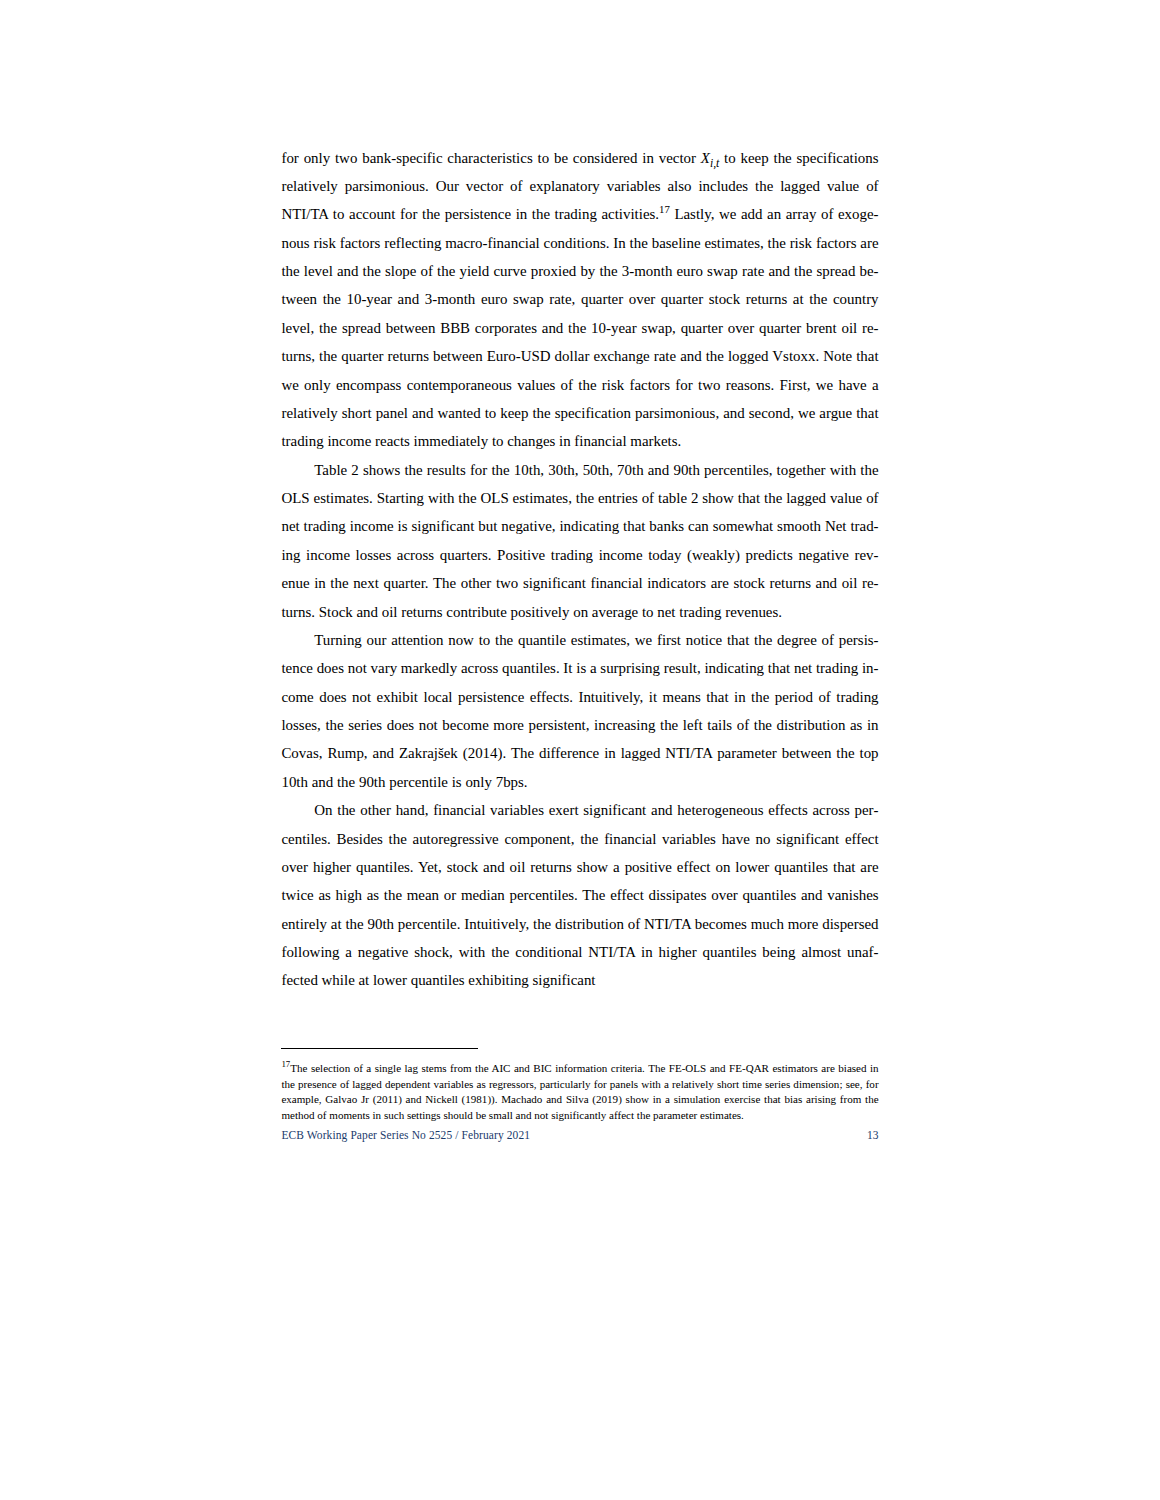for only two bank-specific characteristics to be considered in vector Xi,t to keep the specifications relatively parsimonious. Our vector of explanatory variables also includes the lagged value of NTI/TA to account for the persistence in the trading activities.17 Lastly, we add an array of exogenous risk factors reflecting macro-financial conditions. In the baseline estimates, the risk factors are the level and the slope of the yield curve proxied by the 3-month euro swap rate and the spread between the 10-year and 3-month euro swap rate, quarter over quarter stock returns at the country level, the spread between BBB corporates and the 10-year swap, quarter over quarter brent oil returns, the quarter returns between Euro-USD dollar exchange rate and the logged Vstoxx. Note that we only encompass contemporaneous values of the risk factors for two reasons. First, we have a relatively short panel and wanted to keep the specification parsimonious, and second, we argue that trading income reacts immediately to changes in financial markets.
Table 2 shows the results for the 10th, 30th, 50th, 70th and 90th percentiles, together with the OLS estimates. Starting with the OLS estimates, the entries of table 2 show that the lagged value of net trading income is significant but negative, indicating that banks can somewhat smooth Net trading income losses across quarters. Positive trading income today (weakly) predicts negative revenue in the next quarter. The other two significant financial indicators are stock returns and oil returns. Stock and oil returns contribute positively on average to net trading revenues.
Turning our attention now to the quantile estimates, we first notice that the degree of persistence does not vary markedly across quantiles. It is a surprising result, indicating that net trading income does not exhibit local persistence effects. Intuitively, it means that in the period of trading losses, the series does not become more persistent, increasing the left tails of the distribution as in Covas, Rump, and Zakrajšek (2014). The difference in lagged NTI/TA parameter between the top 10th and the 90th percentile is only 7bps.
On the other hand, financial variables exert significant and heterogeneous effects across percentiles. Besides the autoregressive component, the financial variables have no significant effect over higher quantiles. Yet, stock and oil returns show a positive effect on lower quantiles that are twice as high as the mean or median percentiles. The effect dissipates over quantiles and vanishes entirely at the 90th percentile. Intuitively, the distribution of NTI/TA becomes much more dispersed following a negative shock, with the conditional NTI/TA in higher quantiles being almost unaffected while at lower quantiles exhibiting significant
17The selection of a single lag stems from the AIC and BIC information criteria. The FE-OLS and FE-QAR estimators are biased in the presence of lagged dependent variables as regressors, particularly for panels with a relatively short time series dimension; see, for example, Galvao Jr (2011) and Nickell (1981)). Machado and Silva (2019) show in a simulation exercise that bias arising from the method of moments in such settings should be small and not significantly affect the parameter estimates.
ECB Working Paper Series No 2525 / February 2021 13